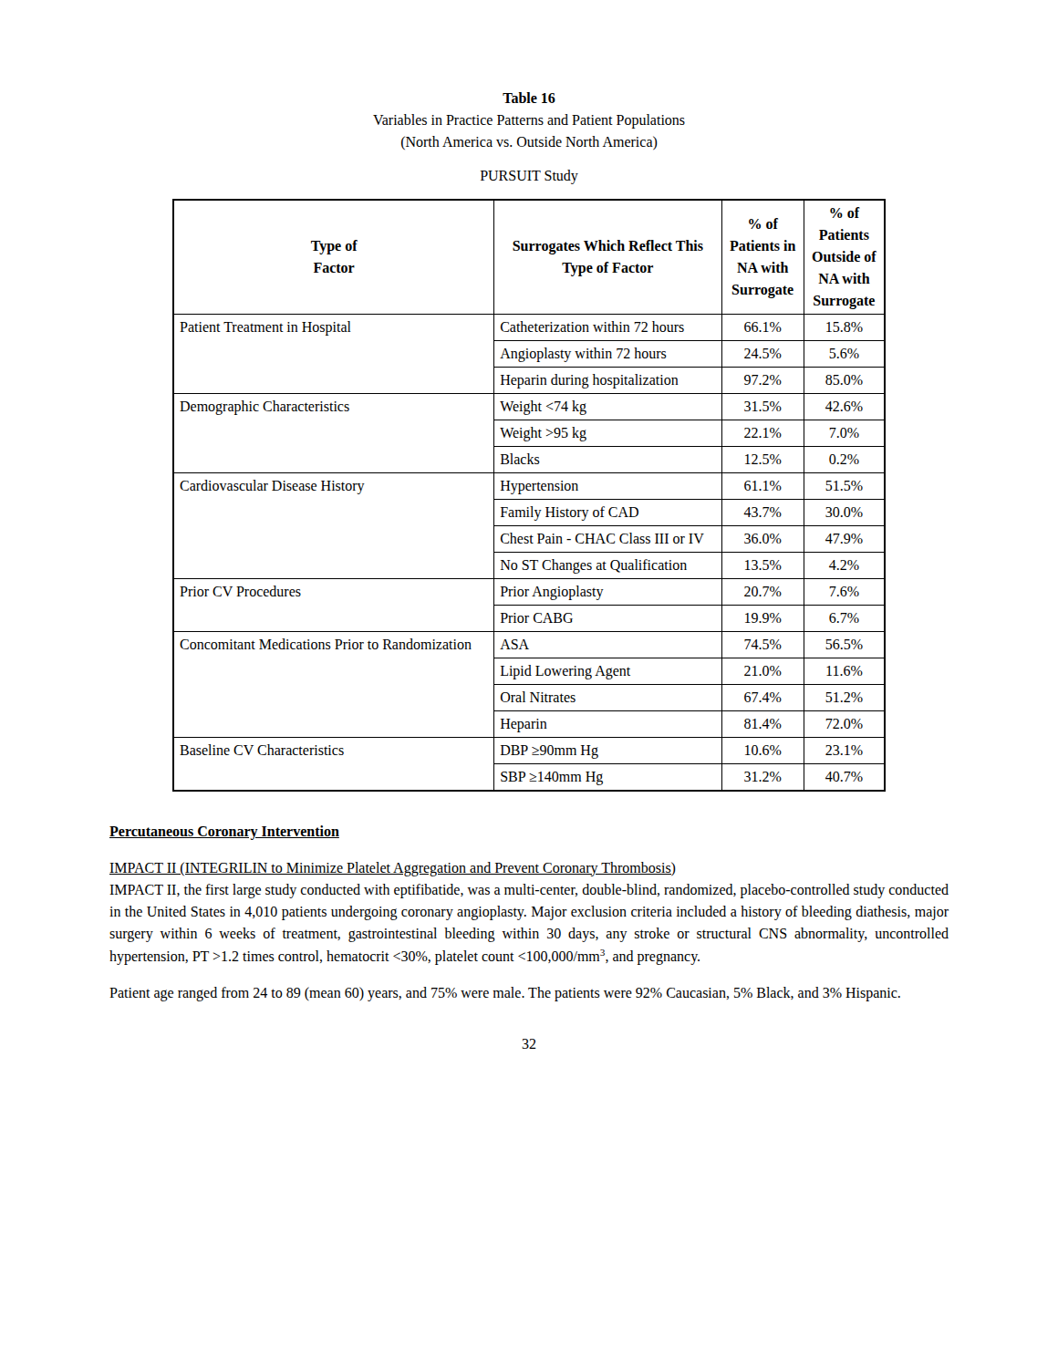Table 16
Variables in Practice Patterns and Patient Populations
(North America vs. Outside North America)
PURSUIT Study
| Type of Factor | Surrogates Which Reflect This Type of Factor | % of Patients in NA with Surrogate | % of Patients Outside of NA with Surrogate |
| --- | --- | --- | --- |
| Patient Treatment in Hospital | Catheterization within 72 hours | 66.1% | 15.8% |
| Angioplasty within 72 hours | 24.5% | 5.6% |
| Heparin during hospitalization | 97.2% | 85.0% |
| Demographic Characteristics | Weight <74 kg | 31.5% | 42.6% |
| Weight >95 kg | 22.1% | 7.0% |
| Blacks | 12.5% | 0.2% |
| Cardiovascular Disease History | Hypertension | 61.1% | 51.5% |
| Family History of CAD | 43.7% | 30.0% |
| Chest Pain - CHAC Class III or IV | 36.0% | 47.9% |
| No ST Changes at Qualification | 13.5% | 4.2% |
| Prior CV Procedures | Prior Angioplasty | 20.7% | 7.6% |
| Prior CABG | 19.9% | 6.7% |
| Concomitant Medications Prior to Randomization | ASA | 74.5% | 56.5% |
| Lipid Lowering Agent | 21.0% | 11.6% |
| Oral Nitrates | 67.4% | 51.2% |
| Heparin | 81.4% | 72.0% |
| Baseline CV Characteristics | DBP ≥90mm Hg | 10.6% | 23.1% |
| SBP ≥140mm Hg | 31.2% | 40.7% |
Percutaneous Coronary Intervention
IMPACT II (INTEGRILIN to Minimize Platelet Aggregation and Prevent Coronary Thrombosis)
IMPACT II, the first large study conducted with eptifibatide, was a multi-center, double-blind, randomized, placebo-controlled study conducted in the United States in 4,010 patients undergoing coronary angioplasty. Major exclusion criteria included a history of bleeding diathesis, major surgery within 6 weeks of treatment, gastrointestinal bleeding within 30 days, any stroke or structural CNS abnormality, uncontrolled hypertension, PT >1.2 times control, hematocrit <30%, platelet count <100,000/mm3, and pregnancy.
Patient age ranged from 24 to 89 (mean 60) years, and 75% were male. The patients were 92% Caucasian, 5% Black, and 3% Hispanic.
32